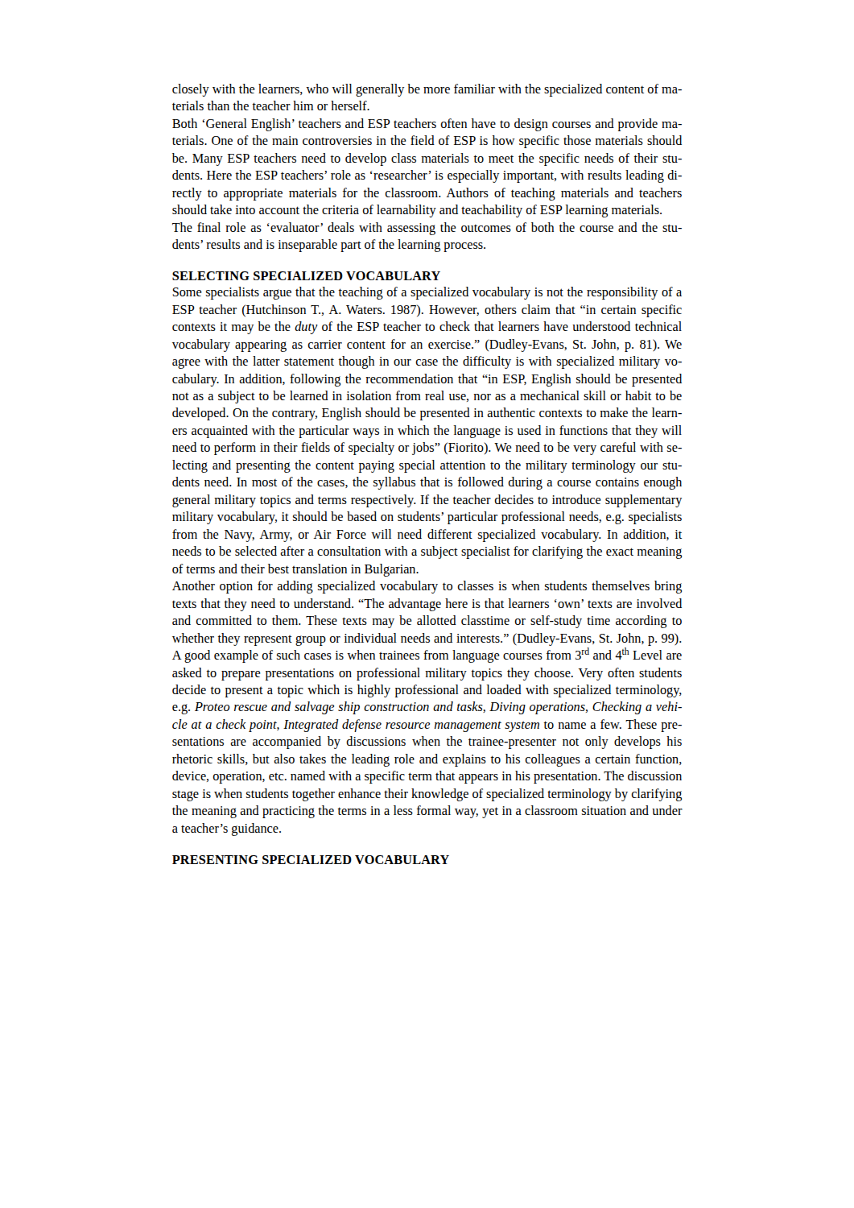closely with the learners, who will generally be more familiar with the specialized content of materials than the teacher him or herself.
Both ‘General English’ teachers and ESP teachers often have to design courses and provide materials. One of the main controversies in the field of ESP is how specific those materials should be. Many ESP teachers need to develop class materials to meet the specific needs of their students. Here the ESP teachers’ role as ‘researcher’ is especially important, with results leading directly to appropriate materials for the classroom. Authors of teaching materials and teachers should take into account the criteria of learnability and teachability of ESP learning materials.
The final role as ‘evaluator’ deals with assessing the outcomes of both the course and the students’ results and is inseparable part of the learning process.
Selecting specialized vocabulary
Some specialists argue that the teaching of a specialized vocabulary is not the responsibility of a ESP teacher (Hutchinson T., A. Waters. 1987). However, others claim that “in certain specific contexts it may be the duty of the ESP teacher to check that learners have understood technical vocabulary appearing as carrier content for an exercise.” (Dudley-Evans, St. John, p. 81). We agree with the latter statement though in our case the difficulty is with specialized military vocabulary. In addition, following the recommendation that “in ESP, English should be presented not as a subject to be learned in isolation from real use, nor as a mechanical skill or habit to be developed. On the contrary, English should be presented in authentic contexts to make the learners acquainted with the particular ways in which the language is used in functions that they will need to perform in their fields of specialty or jobs” (Fiorito). We need to be very careful with selecting and presenting the content paying special attention to the military terminology our students need. In most of the cases, the syllabus that is followed during a course contains enough general military topics and terms respectively. If the teacher decides to introduce supplementary military vocabulary, it should be based on students’ particular professional needs, e.g. specialists from the Navy, Army, or Air Force will need different specialized vocabulary. In addition, it needs to be selected after a consultation with a subject specialist for clarifying the exact meaning of terms and their best translation in Bulgarian.
Another option for adding specialized vocabulary to classes is when students themselves bring texts that they need to understand. “The advantage here is that learners ‘own’ texts are involved and committed to them. These texts may be allotted classtime or self-study time according to whether they represent group or individual needs and interests.” (Dudley-Evans, St. John, p. 99). A good example of such cases is when trainees from language courses from 3rd and 4th Level are asked to prepare presentations on professional military topics they choose. Very often students decide to present a topic which is highly professional and loaded with specialized terminology, e.g. Proteo rescue and salvage ship construction and tasks, Diving operations, Checking a vehicle at a check point, Integrated defense resource management system to name a few. These presentations are accompanied by discussions when the trainee-presenter not only develops his rhetoric skills, but also takes the leading role and explains to his colleagues a certain function, device, operation, etc. named with a specific term that appears in his presentation. The discussion stage is when students together enhance their knowledge of specialized terminology by clarifying the meaning and practicing the terms in a less formal way, yet in a classroom situation and under a teacher’s guidance.
Presenting specialized vocabulary